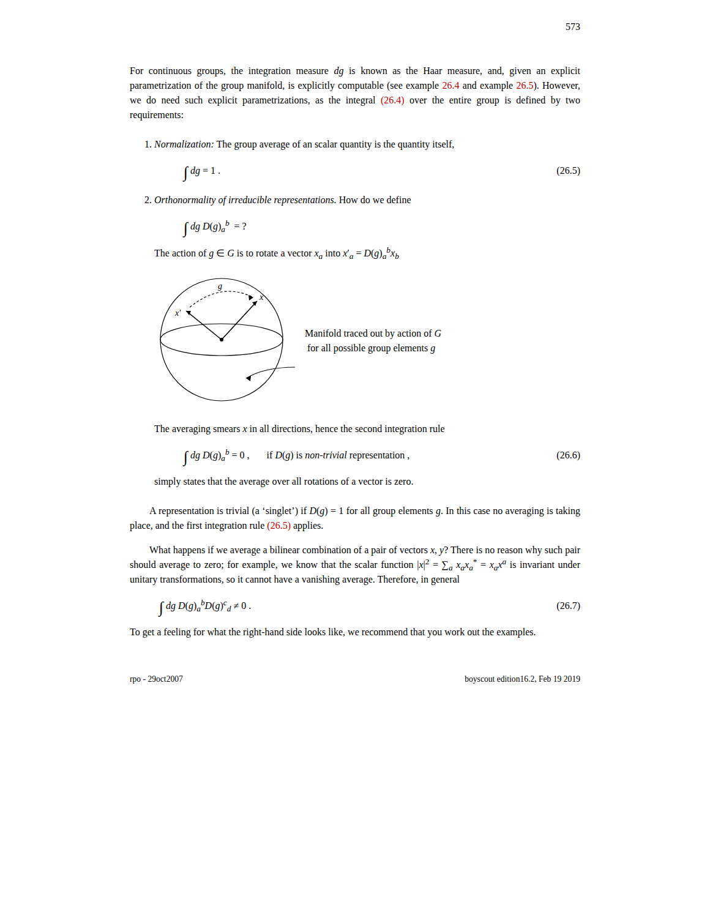573
For continuous groups, the integration measure dg is known as the Haar measure, and, given an explicit parametrization of the group manifold, is explicitly computable (see example 26.4 and example 26.5). However, we do need such explicit parametrizations, as the integral (26.4) over the entire group is defined by two requirements:
Normalization: The group average of an scalar quantity is the quantity itself,
∫ dg = 1 . (26.5)
Orthonormality of irreducible representations. How do we define
∫ dg D(g)ab = ?
The action of g ∈ G is to rotate a vector xa into x′a = D(g)abxb
g x x′
Manifold traced out by action of G
for all possible group elements g
The averaging smears x in all directions, hence the second integration rule
∫ dg D(g)ab = 0 , if D(g) is non-trivial representation , (26.6)
simply states that the average over all rotations of a vector is zero.
A representation is trivial (a ‘singlet’) if D(g) = 1 for all group elements g. In this case no averaging is taking place, and the first integration rule (26.5) applies.
What happens if we average a bilinear combination of a pair of vectors x, y? There is no reason why such pair should average to zero; for example, we know that the scalar function |x|2 = ∑a xaxa* = xaxa is invariant under unitary transformations, so it cannot have a vanishing average. Therefore, in general
∫ dg D(g)abD(g)cd ≠ 0 . (26.7)
To get a feeling for what the right-hand side looks like, we recommend that you work out the examples.
rpo - 29oct2007 boyscout edition16.2, Feb 19 2019